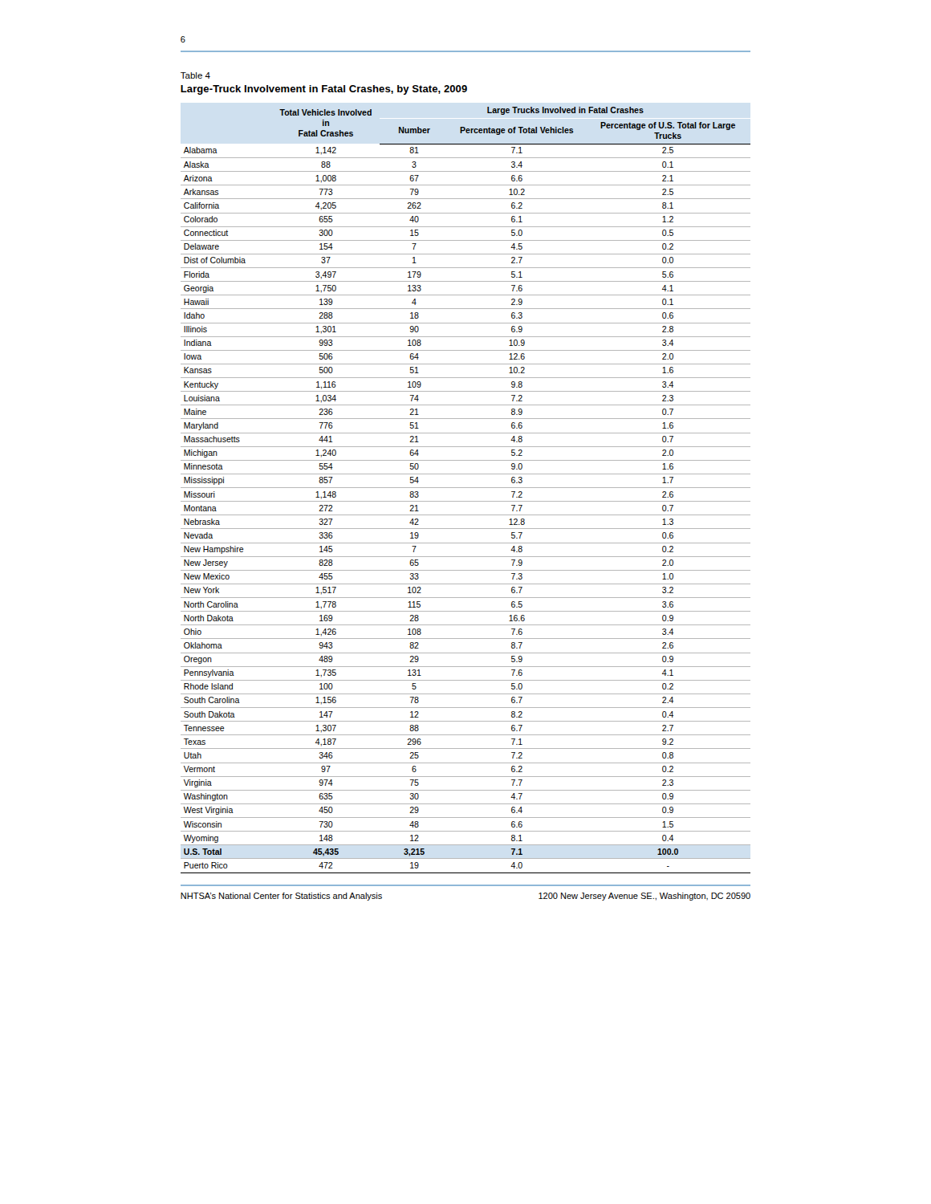6
Table 4
Large-Truck Involvement in Fatal Crashes, by State, 2009
| | Total Vehicles Involved in Fatal Crashes | Large Trucks Involved in Fatal Crashes |
| --- | --- | --- |
| Number | Percentage of Total Vehicles | Percentage of U.S. Total for Large Trucks |
| Alabama | 1,142 | 81 | 7.1 | 2.5 |
| Alaska | 88 | 3 | 3.4 | 0.1 |
| Arizona | 1,008 | 67 | 6.6 | 2.1 |
| Arkansas | 773 | 79 | 10.2 | 2.5 |
| California | 4,205 | 262 | 6.2 | 8.1 |
| Colorado | 655 | 40 | 6.1 | 1.2 |
| Connecticut | 300 | 15 | 5.0 | 0.5 |
| Delaware | 154 | 7 | 4.5 | 0.2 |
| Dist of Columbia | 37 | 1 | 2.7 | 0.0 |
| Florida | 3,497 | 179 | 5.1 | 5.6 |
| Georgia | 1,750 | 133 | 7.6 | 4.1 |
| Hawaii | 139 | 4 | 2.9 | 0.1 |
| Idaho | 288 | 18 | 6.3 | 0.6 |
| Illinois | 1,301 | 90 | 6.9 | 2.8 |
| Indiana | 993 | 108 | 10.9 | 3.4 |
| Iowa | 506 | 64 | 12.6 | 2.0 |
| Kansas | 500 | 51 | 10.2 | 1.6 |
| Kentucky | 1,116 | 109 | 9.8 | 3.4 |
| Louisiana | 1,034 | 74 | 7.2 | 2.3 |
| Maine | 236 | 21 | 8.9 | 0.7 |
| Maryland | 776 | 51 | 6.6 | 1.6 |
| Massachusetts | 441 | 21 | 4.8 | 0.7 |
| Michigan | 1,240 | 64 | 5.2 | 2.0 |
| Minnesota | 554 | 50 | 9.0 | 1.6 |
| Mississippi | 857 | 54 | 6.3 | 1.7 |
| Missouri | 1,148 | 83 | 7.2 | 2.6 |
| Montana | 272 | 21 | 7.7 | 0.7 |
| Nebraska | 327 | 42 | 12.8 | 1.3 |
| Nevada | 336 | 19 | 5.7 | 0.6 |
| New Hampshire | 145 | 7 | 4.8 | 0.2 |
| New Jersey | 828 | 65 | 7.9 | 2.0 |
| New Mexico | 455 | 33 | 7.3 | 1.0 |
| New York | 1,517 | 102 | 6.7 | 3.2 |
| North Carolina | 1,778 | 115 | 6.5 | 3.6 |
| North Dakota | 169 | 28 | 16.6 | 0.9 |
| Ohio | 1,426 | 108 | 7.6 | 3.4 |
| Oklahoma | 943 | 82 | 8.7 | 2.6 |
| Oregon | 489 | 29 | 5.9 | 0.9 |
| Pennsylvania | 1,735 | 131 | 7.6 | 4.1 |
| Rhode Island | 100 | 5 | 5.0 | 0.2 |
| South Carolina | 1,156 | 78 | 6.7 | 2.4 |
| South Dakota | 147 | 12 | 8.2 | 0.4 |
| Tennessee | 1,307 | 88 | 6.7 | 2.7 |
| Texas | 4,187 | 296 | 7.1 | 9.2 |
| Utah | 346 | 25 | 7.2 | 0.8 |
| Vermont | 97 | 6 | 6.2 | 0.2 |
| Virginia | 974 | 75 | 7.7 | 2.3 |
| Washington | 635 | 30 | 4.7 | 0.9 |
| West Virginia | 450 | 29 | 6.4 | 0.9 |
| Wisconsin | 730 | 48 | 6.6 | 1.5 |
| Wyoming | 148 | 12 | 8.1 | 0.4 |
| U.S. Total | 45,435 | 3,215 | 7.1 | 100.0 |
| Puerto Rico | 472 | 19 | 4.0 | - |
NHTSA’s National Center for Statistics and Analysis
1200 New Jersey Avenue SE., Washington, DC 20590